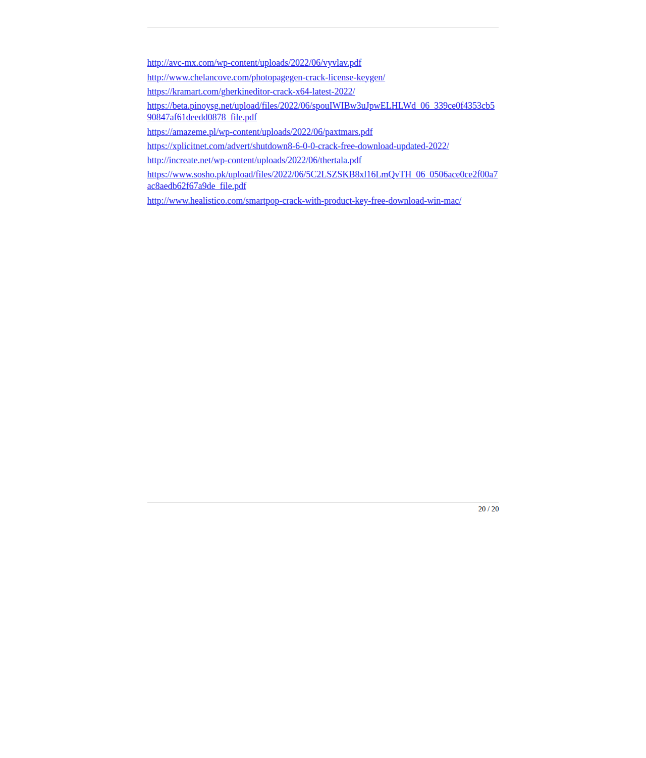http://avc-mx.com/wp-content/uploads/2022/06/vyvlav.pdf
http://www.chelancove.com/photopagegen-crack-license-keygen/
https://kramart.com/gherkineditor-crack-x64-latest-2022/
https://beta.pinoysg.net/upload/files/2022/06/spouIWIBw3uJpwELHLWd_06_339ce0f4353cb590847af61deedd0878_file.pdf
https://amazeme.pl/wp-content/uploads/2022/06/paxtmars.pdf
https://xplicitnet.com/advert/shutdown8-6-0-0-crack-free-download-updated-2022/
http://increate.net/wp-content/uploads/2022/06/thertala.pdf
https://www.sosho.pk/upload/files/2022/06/5C2LSZSKB8xl16LmQvTH_06_0506ace0ce2f00a7ac8aedb62f67a9de_file.pdf
http://www.healistico.com/smartpop-crack-with-product-key-free-download-win-mac/
20 / 20